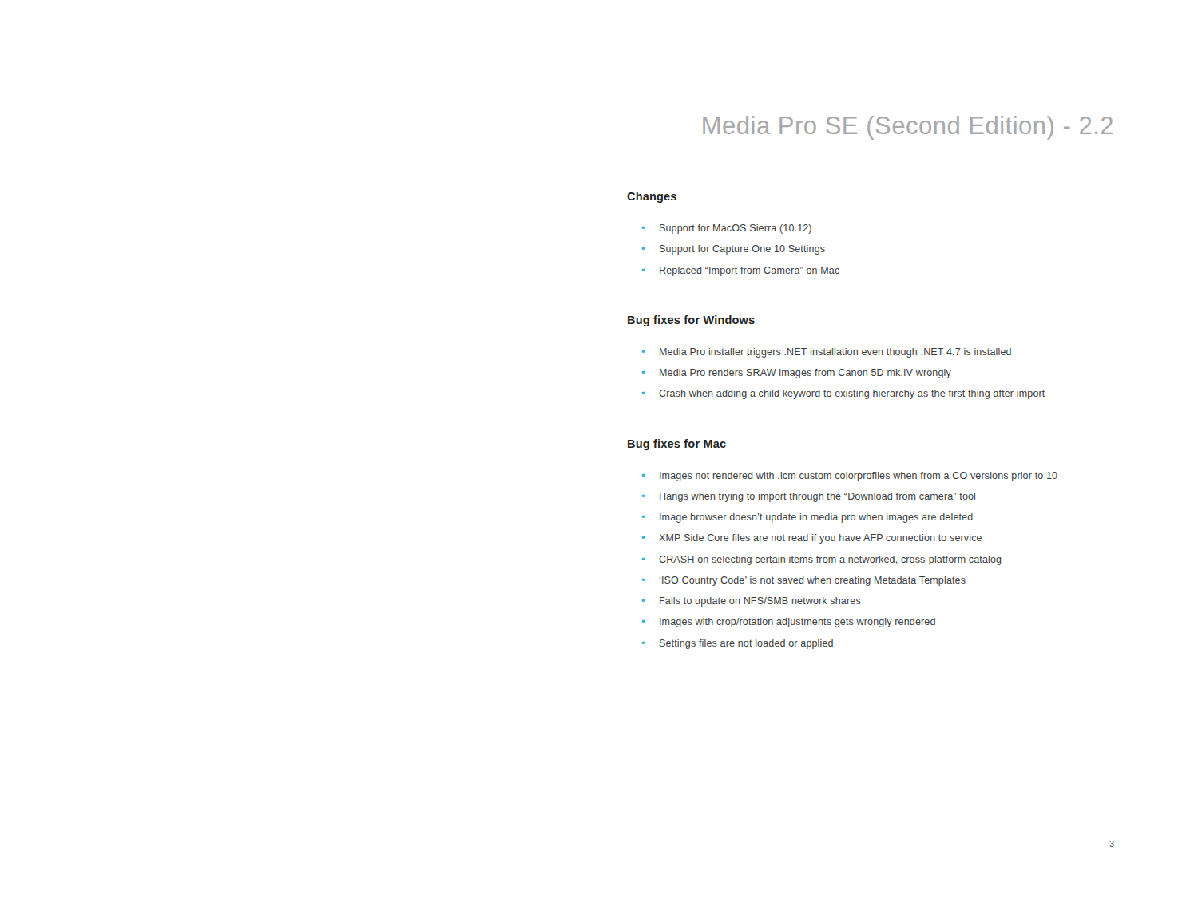Media Pro SE (Second Edition) - 2.2
Changes
Support for MacOS Sierra (10.12)
Support for Capture One 10 Settings
Replaced “Import from Camera” on Mac
Bug fixes for Windows
Media Pro installer triggers .NET installation even though .NET 4.7 is installed
Media Pro renders SRAW images from Canon 5D mk.IV wrongly
Crash when adding a child keyword to existing hierarchy as the first thing after import
Bug fixes for Mac
Images not rendered with .icm custom colorprofiles when from a CO versions prior to 10
Hangs when trying to import through the “Download from camera” tool
Image browser doesn’t update in media pro when images are deleted
XMP Side Core files are not read if you have AFP connection to service
CRASH on selecting certain items from a networked, cross-platform catalog
‘ISO Country Code’ is not saved when creating Metadata Templates
Fails to update on NFS/SMB network shares
Images with crop/rotation adjustments gets wrongly rendered
Settings files are not loaded or applied
3